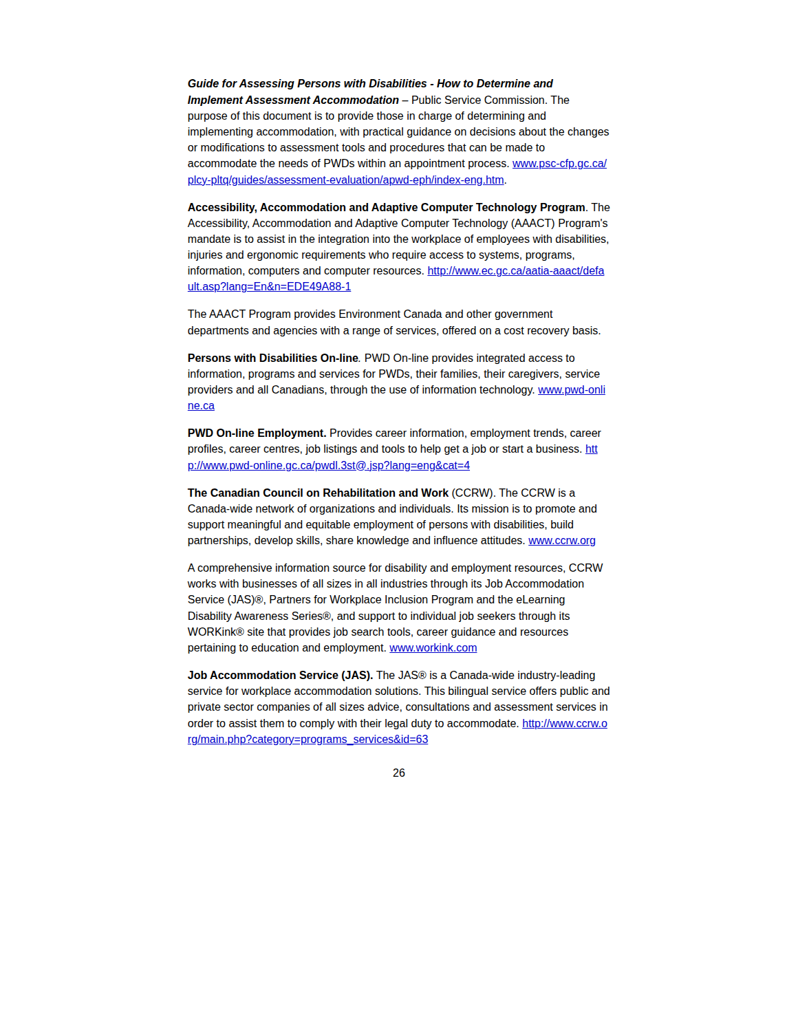Guide for Assessing Persons with Disabilities - How to Determine and Implement Assessment Accommodation – Public Service Commission. The purpose of this document is to provide those in charge of determining and implementing accommodation, with practical guidance on decisions about the changes or modifications to assessment tools and procedures that can be made to accommodate the needs of PWDs within an appointment process. www.psc-cfp.gc.ca/plcy-pltq/guides/assessment-evaluation/apwd-eph/index-eng.htm.
Accessibility, Accommodation and Adaptive Computer Technology Program. The Accessibility, Accommodation and Adaptive Computer Technology (AAACT) Program's mandate is to assist in the integration into the workplace of employees with disabilities, injuries and ergonomic requirements who require access to systems, programs, information, computers and computer resources. http://www.ec.gc.ca/aatia-aaact/default.asp?lang=En&n=EDE49A88-1
The AAACT Program provides Environment Canada and other government departments and agencies with a range of services, offered on a cost recovery basis.
Persons with Disabilities On-line. PWD On-line provides integrated access to information, programs and services for PWDs, their families, their caregivers, service providers and all Canadians, through the use of information technology. www.pwd-online.ca
PWD On-line Employment. Provides career information, employment trends, career profiles, career centres, job listings and tools to help get a job or start a business. http://www.pwd-online.gc.ca/pwdl.3st@.jsp?lang=eng&cat=4
The Canadian Council on Rehabilitation and Work (CCRW). The CCRW is a Canada-wide network of organizations and individuals. Its mission is to promote and support meaningful and equitable employment of persons with disabilities, build partnerships, develop skills, share knowledge and influence attitudes. www.ccrw.org
A comprehensive information source for disability and employment resources, CCRW works with businesses of all sizes in all industries through its Job Accommodation Service (JAS)®, Partners for Workplace Inclusion Program and the eLearning Disability Awareness Series®, and support to individual job seekers through its WORKink® site that provides job search tools, career guidance and resources pertaining to education and employment. www.workink.com
Job Accommodation Service (JAS). The JAS® is a Canada-wide industry-leading service for workplace accommodation solutions. This bilingual service offers public and private sector companies of all sizes advice, consultations and assessment services in order to assist them to comply with their legal duty to accommodate. http://www.ccrw.org/main.php?category=programs_services&id=63
26